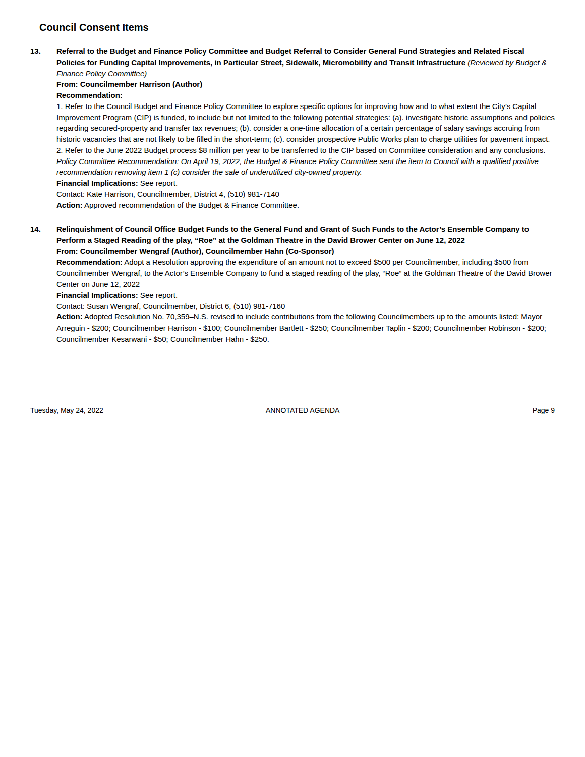Council Consent Items
13.
Referral to the Budget and Finance Policy Committee and Budget Referral to Consider General Fund Strategies and Related Fiscal Policies for Funding Capital Improvements, in Particular Street, Sidewalk, Micromobility and Transit Infrastructure (Reviewed by Budget & Finance Policy Committee)
From: Councilmember Harrison (Author)
Recommendation:
1. Refer to the Council Budget and Finance Policy Committee to explore specific options for improving how and to what extent the City’s Capital Improvement Program (CIP) is funded, to include but not limited to the following potential strategies: (a). investigate historic assumptions and policies regarding secured-property and transfer tax revenues; (b). consider a one-time allocation of a certain percentage of salary savings accruing from historic vacancies that are not likely to be filled in the short-term; (c). consider prospective Public Works plan to charge utilities for pavement impact.
2. Refer to the June 2022 Budget process $8 million per year to be transferred to the CIP based on Committee consideration and any conclusions.
Policy Committee Recommendation: On April 19, 2022, the Budget & Finance Policy Committee sent the item to Council with a qualified positive recommendation removing item 1 (c) consider the sale of underutilized city-owned property.
Financial Implications: See report.
Contact: Kate Harrison, Councilmember, District 4, (510) 981-7140
Action: Approved recommendation of the Budget & Finance Committee.
14.
Relinquishment of Council Office Budget Funds to the General Fund and Grant of Such Funds to the Actor’s Ensemble Company to Perform a Staged Reading of the play, “Roe” at the Goldman Theatre in the David Brower Center on June 12, 2022
From: Councilmember Wengraf (Author), Councilmember Hahn (Co-Sponsor)
Recommendation: Adopt a Resolution approving the expenditure of an amount not to exceed $500 per Councilmember, including $500 from Councilmember Wengraf, to the Actor’s Ensemble Company to fund a staged reading of the play, “Roe” at the Goldman Theatre of the David Brower Center on June 12, 2022
Financial Implications: See report.
Contact: Susan Wengraf, Councilmember, District 6, (510) 981-7160
Action: Adopted Resolution No. 70,359–N.S. revised to include contributions from the following Councilmembers up to the amounts listed: Mayor Arreguin - $200; Councilmember Harrison - $100; Councilmember Bartlett - $250; Councilmember Taplin - $200; Councilmember Robinson - $200; Councilmember Kesarwani - $50; Councilmember Hahn - $250.
Tuesday, May 24, 2022
ANNOTATED AGENDA
Page 9